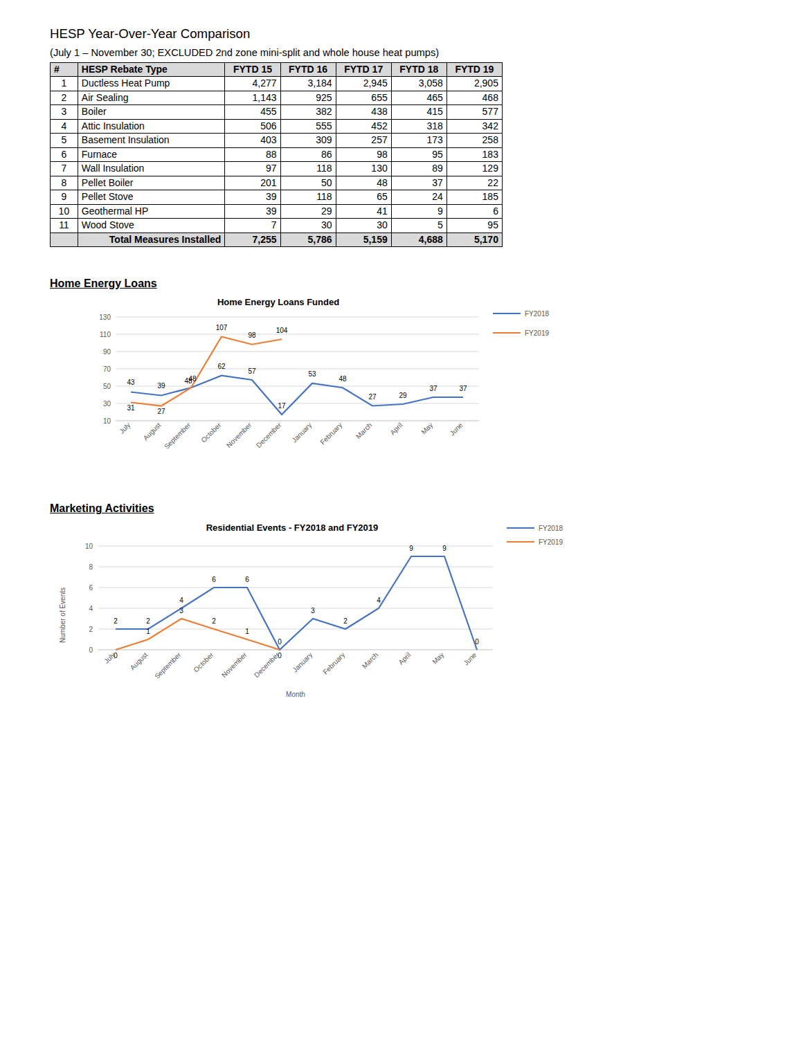HESP Year-Over-Year Comparison
(July 1 – November 30; EXCLUDED 2nd zone mini-split and whole house heat pumps)
| # | HESP Rebate Type | FYTD 15 | FYTD 16 | FYTD 17 | FYTD 18 | FYTD 19 |
| --- | --- | --- | --- | --- | --- | --- |
| 1 | Ductless Heat Pump | 4,277 | 3,184 | 2,945 | 3,058 | 2,905 |
| 2 | Air Sealing | 1,143 | 925 | 655 | 465 | 468 |
| 3 | Boiler | 455 | 382 | 438 | 415 | 577 |
| 4 | Attic Insulation | 506 | 555 | 452 | 318 | 342 |
| 5 | Basement Insulation | 403 | 309 | 257 | 173 | 258 |
| 6 | Furnace | 88 | 86 | 98 | 95 | 183 |
| 7 | Wall Insulation | 97 | 118 | 130 | 89 | 129 |
| 8 | Pellet Boiler | 201 | 50 | 48 | 37 | 22 |
| 9 | Pellet Stove | 39 | 118 | 65 | 24 | 185 |
| 10 | Geothermal HP | 39 | 29 | 41 | 9 | 6 |
| 11 | Wood Stove | 7 | 30 | 30 | 5 | 95 |
| | Total Measures Installed | 7,255 | 5,786 | 5,159 | 4,688 | 5,170 |
Home Energy Loans
Home Energy Loans Funded FY2018 FY2019 130 110 90 70 50 30 10 43 39 48 62 57 17 53 48 27 29 37 37 31 27 48 107 98 104 July August September October November December January February March April May June
Marketing Activities
Residential Events - FY2018 and FY2019 FY2018 FY2019 Number of Events 10 8 6 4 2 0 2 2 4 6 6 0 3 2 4 9 9 0 0 1 3 2 1 0 July August September October November December January February March April May June Month